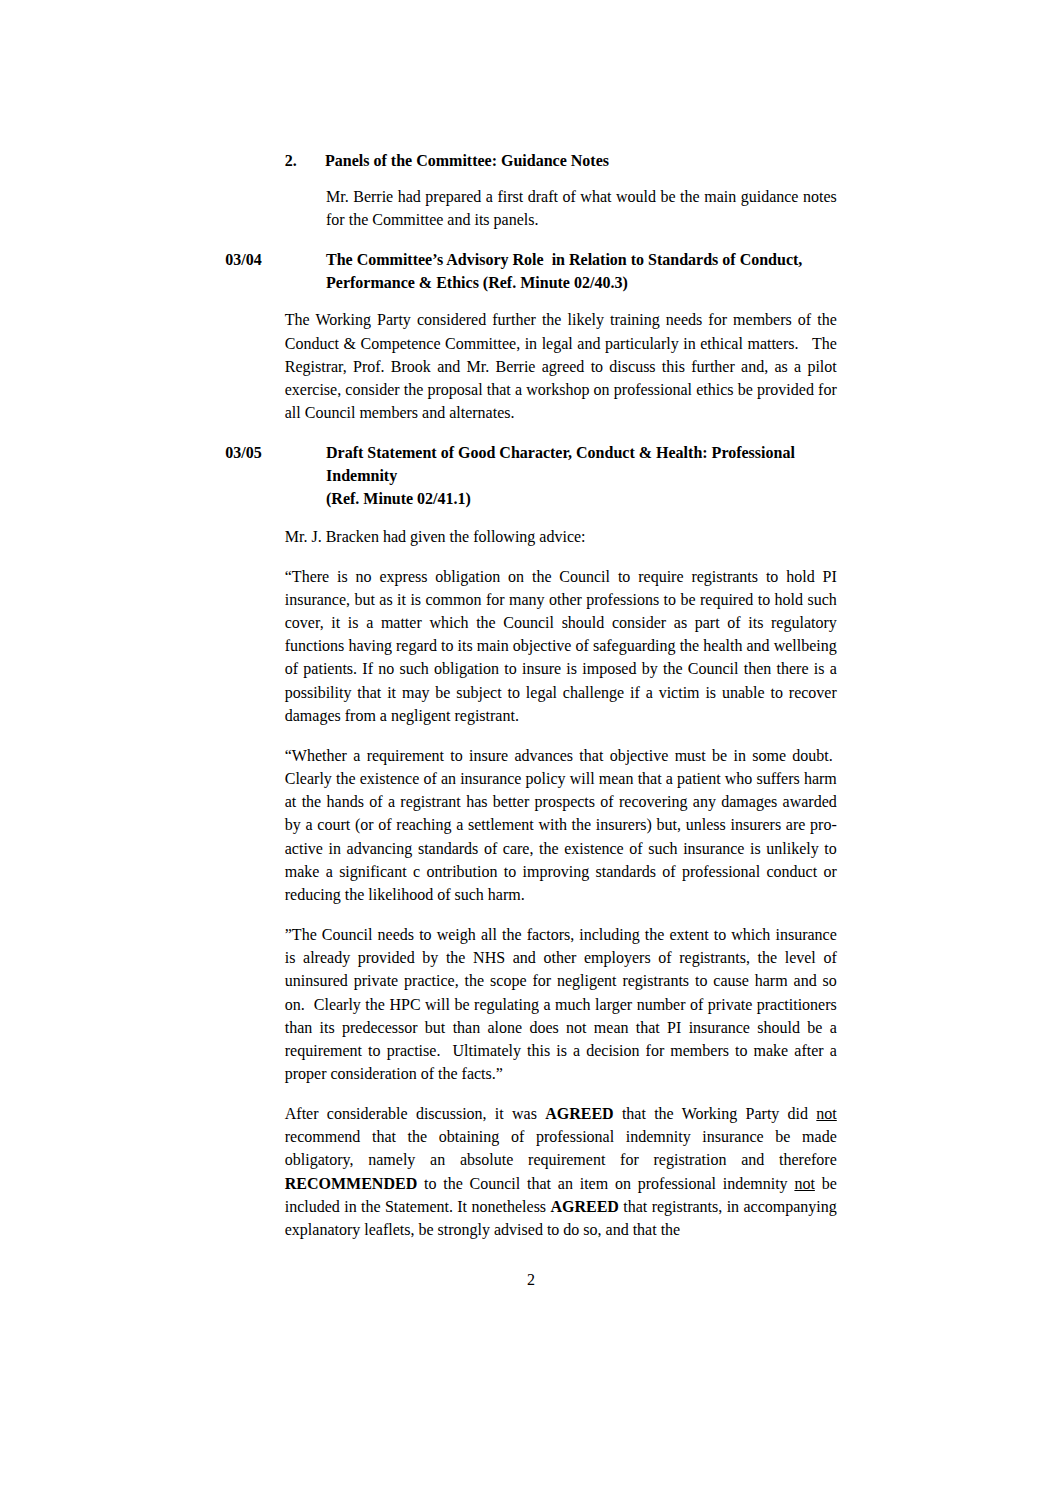2.
Panels of the Committee: Guidance Notes
Mr. Berrie had prepared a first draft of what would be the main guidance notes for the Committee and its panels.
03/04
The Committee’s Advisory Role in Relation to Standards of Conduct, Performance & Ethics (Ref. Minute 02/40.3)
The Working Party considered further the likely training needs for members of the Conduct & Competence Committee, in legal and particularly in ethical matters. The Registrar, Prof. Brook and Mr. Berrie agreed to discuss this further and, as a pilot exercise, consider the proposal that a workshop on professional ethics be provided for all Council members and alternates.
03/05
Draft Statement of Good Character, Conduct & Health: Professional Indemnity
(Ref. Minute 02/41.1)
Mr. J. Bracken had given the following advice:
“There is no express obligation on the Council to require registrants to hold PI insurance, but as it is common for many other professions to be required to hold such cover, it is a matter which the Council should consider as part of its regulatory functions having regard to its main objective of safeguarding the health and wellbeing of patients. If no such obligation to insure is imposed by the Council then there is a possibility that it may be subject to legal challenge if a victim is unable to recover damages from a negligent registrant.
“Whether a requirement to insure advances that objective must be in some doubt. Clearly the existence of an insurance policy will mean that a patient who suffers harm at the hands of a registrant has better prospects of recovering any damages awarded by a court (or of reaching a settlement with the insurers) but, unless insurers are pro-active in advancing standards of care, the existence of such insurance is unlikely to make a significant c ontribution to improving standards of professional conduct or reducing the likelihood of such harm.
”The Council needs to weigh all the factors, including the extent to which insurance is already provided by the NHS and other employers of registrants, the level of uninsured private practice, the scope for negligent registrants to cause harm and so on. Clearly the HPC will be regulating a much larger number of private practitioners than its predecessor but than alone does not mean that PI insurance should be a requirement to practise. Ultimately this is a decision for members to make after a proper consideration of the facts.”
After considerable discussion, it was AGREED that the Working Party did not recommend that the obtaining of professional indemnity insurance be made obligatory, namely an absolute requirement for registration and therefore RECOMMENDED to the Council that an item on professional indemnity not be included in the Statement. It nonetheless AGREED that registrants, in accompanying explanatory leaflets, be strongly advised to do so, and that the
2